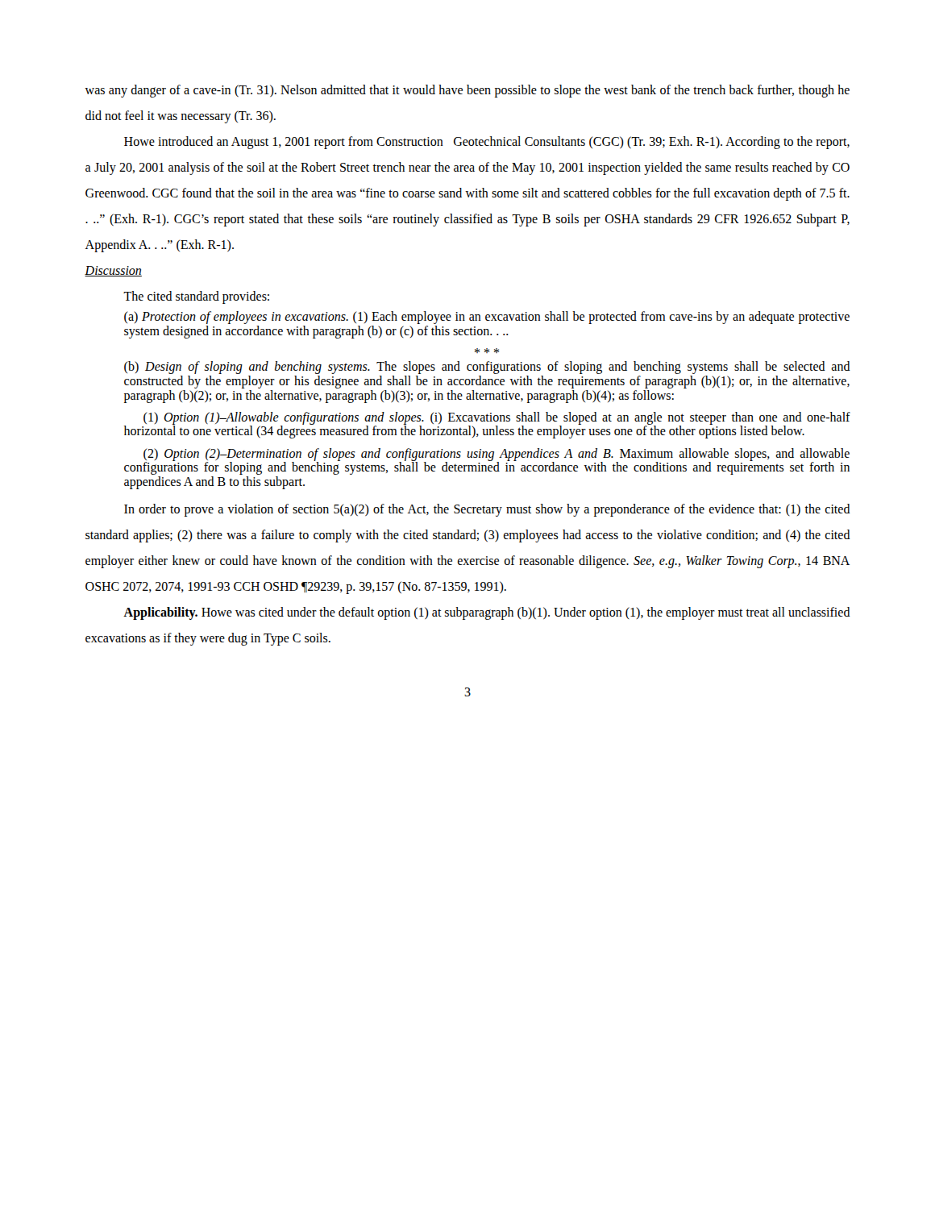was any danger of a cave-in (Tr. 31). Nelson admitted that it would have been possible to slope the west bank of the trench back further, though he did not feel it was necessary (Tr. 36).
Howe introduced an August 1, 2001 report from Construction Geotechnical Consultants (CGC) (Tr. 39; Exh. R-1). According to the report, a July 20, 2001 analysis of the soil at the Robert Street trench near the area of the May 10, 2001 inspection yielded the same results reached by CO Greenwood. CGC found that the soil in the area was “fine to coarse sand with some silt and scattered cobbles for the full excavation depth of 7.5 ft. . ..” (Exh. R-1). CGC’s report stated that these soils “are routinely classified as Type B soils per OSHA standards 29 CFR 1926.652 Subpart P, Appendix A. . ..” (Exh. R-1).
Discussion
The cited standard provides:
(a) Protection of employees in excavations. (1) Each employee in an excavation shall be protected from cave-ins by an adequate protective system designed in accordance with paragraph (b) or (c) of this section. . ..
* * *
(b) Design of sloping and benching systems. The slopes and configurations of sloping and benching systems shall be selected and constructed by the employer or his designee and shall be in accordance with the requirements of paragraph (b)(1); or, in the alternative, paragraph (b)(2); or, in the alternative, paragraph (b)(3); or, in the alternative, paragraph (b)(4); as follows:
(1) Option (1)–Allowable configurations and slopes. (i) Excavations shall be sloped at an angle not steeper than one and one-half horizontal to one vertical (34 degrees measured from the horizontal), unless the employer uses one of the other options listed below.
(2) Option (2)–Determination of slopes and configurations using Appendices A and B. Maximum allowable slopes, and allowable configurations for sloping and benching systems, shall be determined in accordance with the conditions and requirements set forth in appendices A and B to this subpart.
In order to prove a violation of section 5(a)(2) of the Act, the Secretary must show by a preponderance of the evidence that: (1) the cited standard applies; (2) there was a failure to comply with the cited standard; (3) employees had access to the violative condition; and (4) the cited employer either knew or could have known of the condition with the exercise of reasonable diligence. See, e.g., Walker Towing Corp., 14 BNA OSHC 2072, 2074, 1991-93 CCH OSHD ¶29239, p. 39,157 (No. 87-1359, 1991).
Applicability. Howe was cited under the default option (1) at subparagraph (b)(1). Under option (1), the employer must treat all unclassified excavations as if they were dug in Type C soils.
3